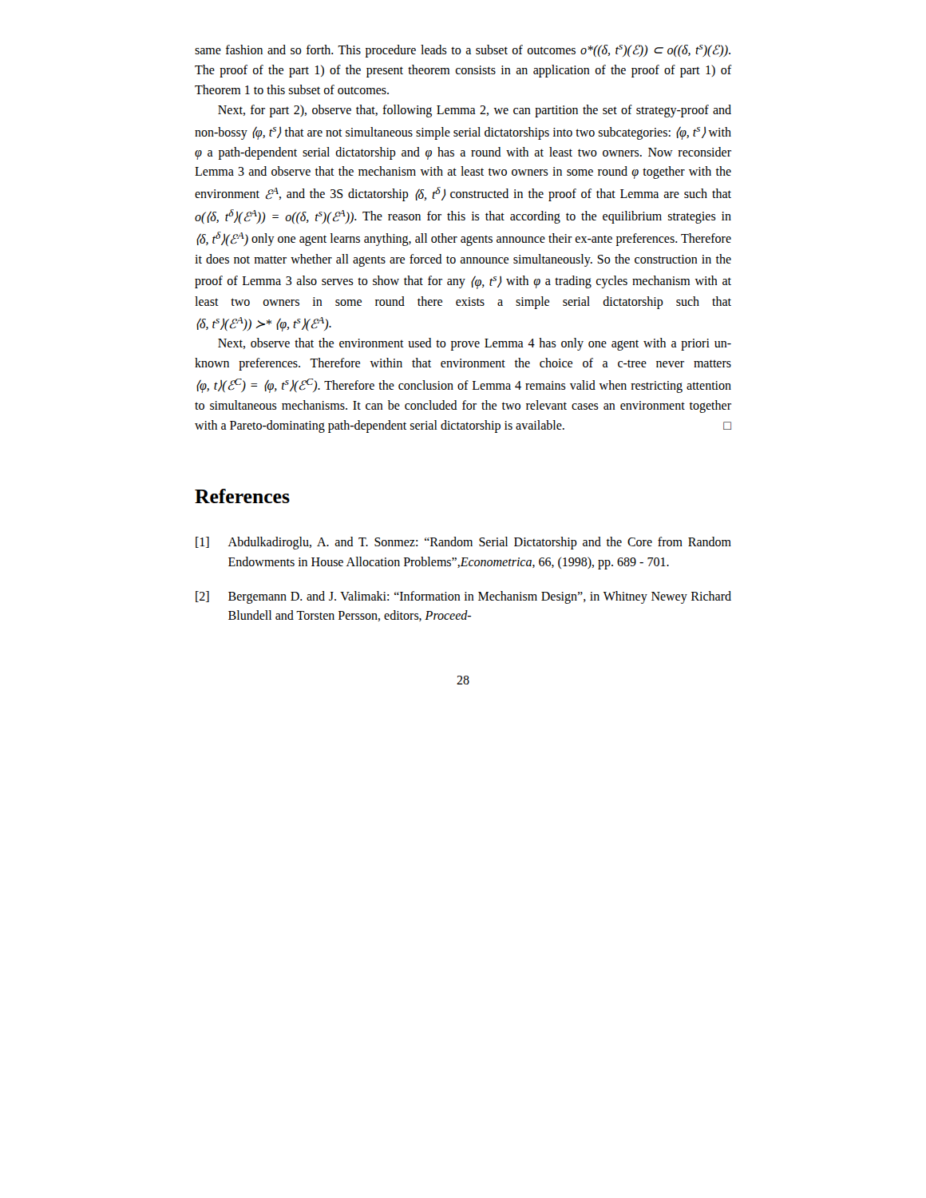same fashion and so forth. This procedure leads to a subset of outcomes o*((δ, ts)(ℰ)) ⊂ o((δ, ts)(ℰ)). The proof of the part 1) of the present theorem consists in an application of the proof of part 1) of Theorem 1 to this subset of outcomes.
Next, for part 2), observe that, following Lemma 2, we can partition the set of strategy-proof and non-bossy ⟨φ, ts⟩ that are not simultaneous simple serial dictatorships into two subcategories: ⟨φ, ts⟩ with φ a path-dependent serial dictatorship and φ has a round with at least two owners. Now reconsider Lemma 3 and observe that the mechanism with at least two owners in some round φ together with the environment ℰA, and the 3S dictatorship ⟨δ, tδ⟩ constructed in the proof of that Lemma are such that o(⟨δ, tδ⟩(ℰA)) = o((δ, ts)(ℰA)). The reason for this is that according to the equilibrium strategies in ⟨δ, tδ⟩(ℰA) only one agent learns anything, all other agents announce their ex-ante preferences. Therefore it does not matter whether all agents are forced to announce simultaneously. So the construction in the proof of Lemma 3 also serves to show that for any ⟨φ, ts⟩ with φ a trading cycles mechanism with at least two owners in some round there exists a simple serial dictatorship such that ⟨δ, ts⟩(ℰA)) ≻* ⟨φ, ts⟩(ℰA).
Next, observe that the environment used to prove Lemma 4 has only one agent with a priori unknown preferences. Therefore within that environment the choice of a c-tree never matters ⟨φ, t⟩(ℰC) = ⟨φ, ts⟩(ℰC). Therefore the conclusion of Lemma 4 remains valid when restricting attention to simultaneous mechanisms. It can be concluded for the two relevant cases an environment together with a Pareto-dominating path-dependent serial dictatorship is available.□
References
[1] Abdulkadiroglu, A. and T. Sonmez: “Random Serial Dictatorship and the Core from Random Endowments in House Allocation Problems”,Econometrica, 66, (1998), pp. 689 - 701.
[2] Bergemann D. and J. Valimaki: “Information in Mechanism Design”, in Whitney Newey Richard Blundell and Torsten Persson, editors, Proceed-
28